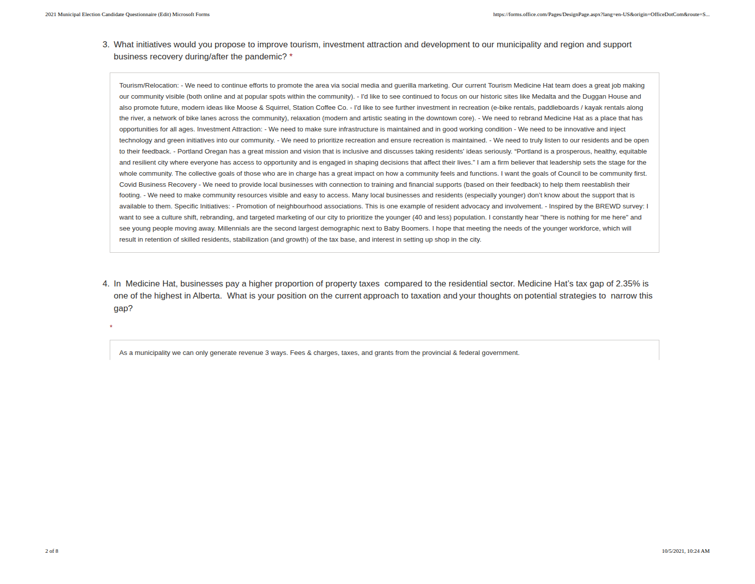2021 Municipal Election Candidate Questionnaire (Edit) Microsoft Forms
https://forms.office.com/Pages/DesignPage.aspx?lang=en-US&origin=OfficeDotCom&route=S...
3. What initiatives would you propose to improve tourism, investment attraction and development to our municipality and region and support business recovery during/after the pandemic? *
Tourism/Relocation: - We need to continue efforts to promote the area via social media and guerilla marketing. Our current Tourism Medicine Hat team does a great job making our community visible (both online and at popular spots within the community). - I'd like to see continued to focus on our historic sites like Medalta and the Duggan House and also promote future, modern ideas like Moose & Squirrel, Station Coffee Co. - I'd like to see further investment in recreation (e-bike rentals, paddleboards / kayak rentals along the river, a network of bike lanes across the community), relaxation (modern and artistic seating in the downtown core). - We need to rebrand Medicine Hat as a place that has opportunities for all ages. Investment Attraction: - We need to make sure infrastructure is maintained and in good working condition - We need to be innovative and inject technology and green initiatives into our community. - We need to prioritize recreation and ensure recreation is maintained. - We need to truly listen to our residents and be open to their feedback. - Portland Oregan has a great mission and vision that is inclusive and discusses taking residents' ideas seriously. “Portland is a prosperous, healthy, equitable and resilient city where everyone has access to opportunity and is engaged in shaping decisions that affect their lives.” I am a firm believer that leadership sets the stage for the whole community. The collective goals of those who are in charge has a great impact on how a community feels and functions. I want the goals of Council to be community first. Covid Business Recovery - We need to provide local businesses with connection to training and financial supports (based on their feedback) to help them reestablish their footing. - We need to make community resources visible and easy to access. Many local businesses and residents (especially younger) don’t know about the support that is available to them. Specific Initiatives: - Promotion of neighbourhood associations. This is one example of resident advocacy and involvement. - Inspired by the BREWD survey: I want to see a culture shift, rebranding, and targeted marketing of our city to prioritize the younger (40 and less) population. I constantly hear "there is nothing for me here" and see young people moving away. Millennials are the second largest demographic next to Baby Boomers. I hope that meeting the needs of the younger workforce, which will result in retention of skilled residents, stabilization (and growth) of the tax base, and interest in setting up shop in the city.
4. In Medicine Hat, businesses pay a higher proportion of property taxes compared to the residential sector. Medicine Hat’s tax gap of 2.35% is one of the highest in Alberta. What is your position on the current approach to taxation and your thoughts on potential strategies to narrow this gap?
*
As a municipality we can only generate revenue 3 ways. Fees & charges, taxes, and grants from the provincial & federal government.
2 of 8
10/5/2021, 10:24 AM